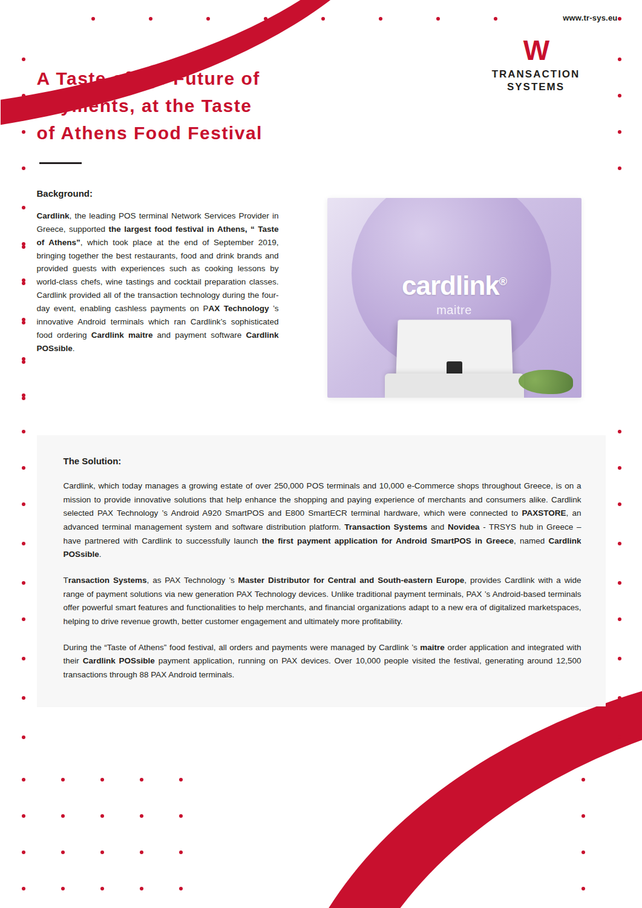www.tr-sys.eu
W
TRANSACTION
SYSTEMS
A Taste of the Future of
Payments, at the Taste
of Athens Food Festival
Background:
Cardlink, the leading POS terminal Network Services Provider in Greece, supported the largest food festival in Athens, “ Taste of Athens”, which took place at the end of September 2019, bringing together the best restaurants, food and drink brands and provided guests with experiences such as cooking lessons by world-class chefs, wine tastings and cocktail preparation classes. Cardlink provided all of the transaction technology during the four- day event, enabling cashless payments on PAX Technology ’s innovative Android terminals which ran Cardlink’s sophisticated food ordering Cardlink maitre and payment software Cardlink POSsible.
cardlink®
maitre
The Solution:
Cardlink, which today manages a growing estate of over 250,000 POS terminals and 10,000 e-Commerce shops throughout Greece, is on a mission to provide innovative solutions that help enhance the shopping and paying experience of merchants and consumers alike. Cardlink selected PAX Technology ’s Android A920 SmartPOS and E800 SmartECR terminal hardware, which were connected to PAXSTORE, an advanced terminal management system and software distribution platform. Transaction Systems and Novidea - TRSYS hub in Greece – have partnered with Cardlink to successfully launch the first payment application for Android SmartPOS in Greece, named Cardlink POSsible.
Transaction Systems, as PAX Technology ’s Master Distributor for Central and South-eastern Europe, provides Cardlink with a wide range of payment solutions via new generation PAX Technology devices. Unlike traditional payment terminals, PAX ’s Android-based terminals offer powerful smart features and functionalities to help merchants, and financial organizations adapt to a new era of digitalized marketspaces, helping to drive revenue growth, better customer engagement and ultimately more profitability.
During the “Taste of Athens” food festival, all orders and payments were managed by Cardlink ’s maitre order application and integrated with their Cardlink POSsible payment application, running on PAX devices. Over 10,000 people visited the festival, generating around 12,500 transactions through 88 PAX Android terminals.